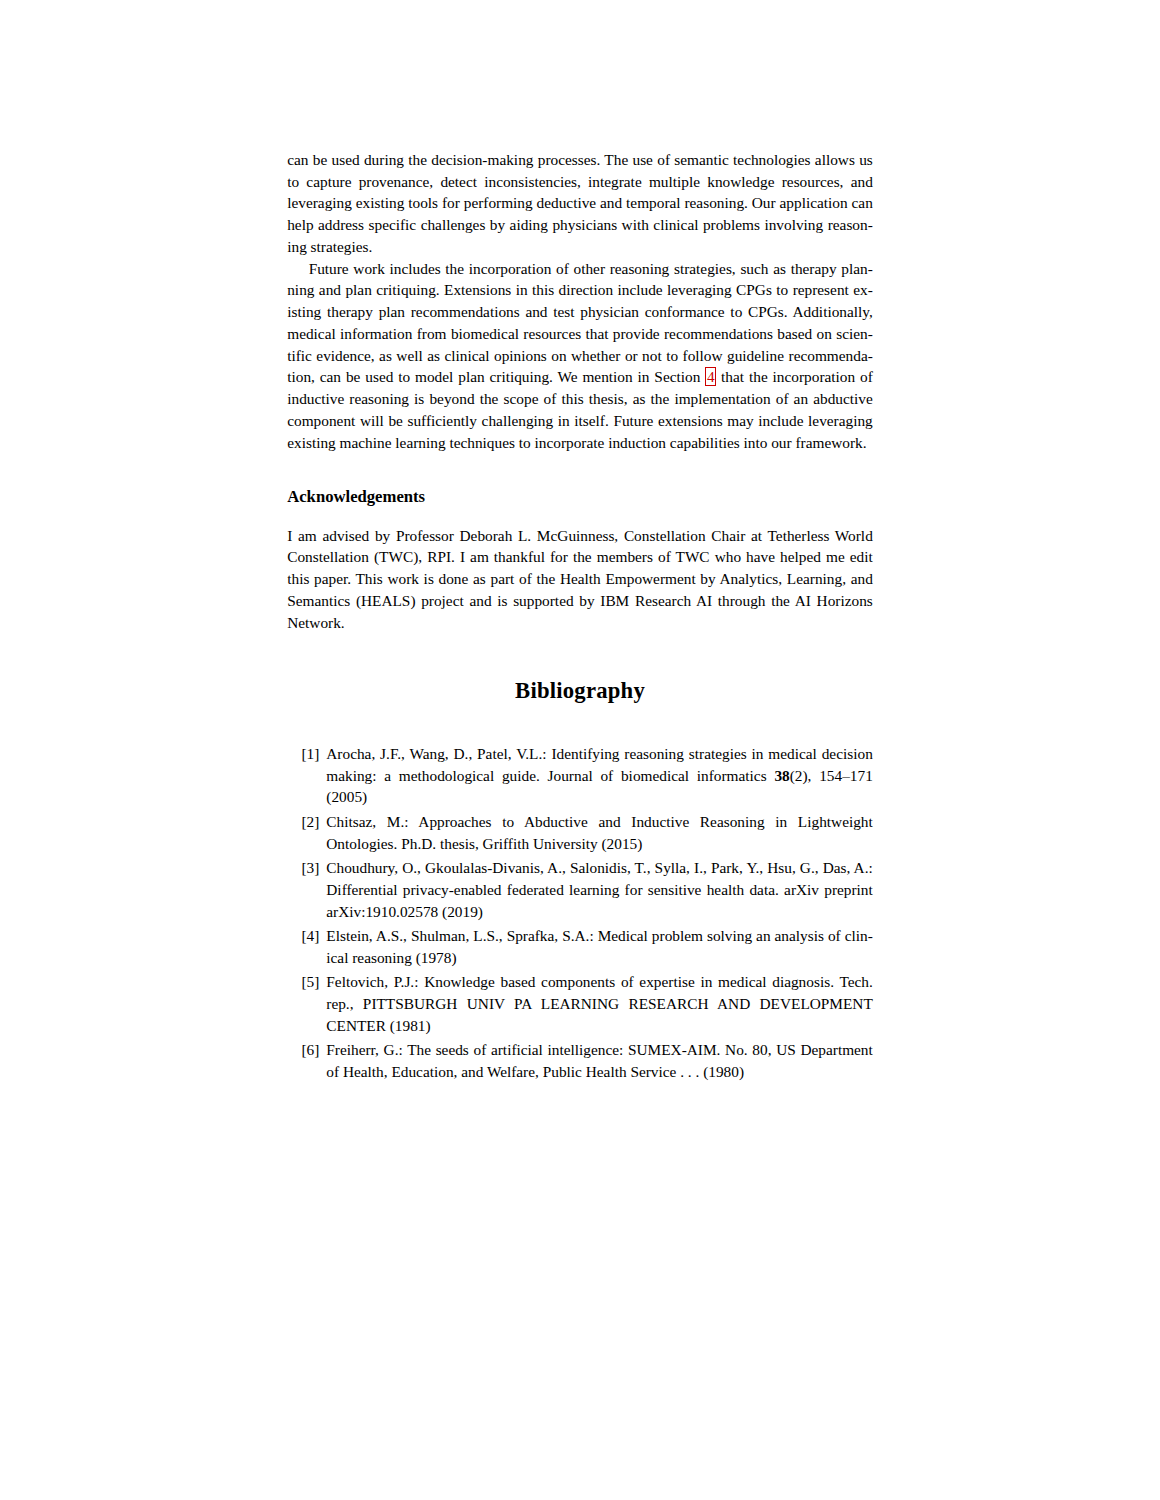can be used during the decision-making processes. The use of semantic technologies allows us to capture provenance, detect inconsistencies, integrate multiple knowledge resources, and leveraging existing tools for performing deductive and temporal reasoning. Our application can help address specific challenges by aiding physicians with clinical problems involving reasoning strategies.
Future work includes the incorporation of other reasoning strategies, such as therapy planning and plan critiquing. Extensions in this direction include leveraging CPGs to represent existing therapy plan recommendations and test physician conformance to CPGs. Additionally, medical information from biomedical resources that provide recommendations based on scientific evidence, as well as clinical opinions on whether or not to follow guideline recommendation, can be used to model plan critiquing. We mention in Section 4 that the incorporation of inductive reasoning is beyond the scope of this thesis, as the implementation of an abductive component will be sufficiently challenging in itself. Future extensions may include leveraging existing machine learning techniques to incorporate induction capabilities into our framework.
Acknowledgements
I am advised by Professor Deborah L. McGuinness, Constellation Chair at Tetherless World Constellation (TWC), RPI. I am thankful for the members of TWC who have helped me edit this paper. This work is done as part of the Health Empowerment by Analytics, Learning, and Semantics (HEALS) project and is supported by IBM Research AI through the AI Horizons Network.
Bibliography
Arocha, J.F., Wang, D., Patel, V.L.: Identifying reasoning strategies in medical decision making: a methodological guide. Journal of biomedical informatics 38(2), 154–171 (2005)
Chitsaz, M.: Approaches to Abductive and Inductive Reasoning in Lightweight Ontologies. Ph.D. thesis, Griffith University (2015)
Choudhury, O., Gkoulalas-Divanis, A., Salonidis, T., Sylla, I., Park, Y., Hsu, G., Das, A.: Differential privacy-enabled federated learning for sensitive health data. arXiv preprint arXiv:1910.02578 (2019)
Elstein, A.S., Shulman, L.S., Sprafka, S.A.: Medical problem solving an analysis of clinical reasoning (1978)
Feltovich, P.J.: Knowledge based components of expertise in medical diagnosis. Tech. rep., PITTSBURGH UNIV PA LEARNING RESEARCH AND DEVELOPMENT CENTER (1981)
Freiherr, G.: The seeds of artificial intelligence: SUMEX-AIM. No. 80, US Department of Health, Education, and Welfare, Public Health Service . . . (1980)